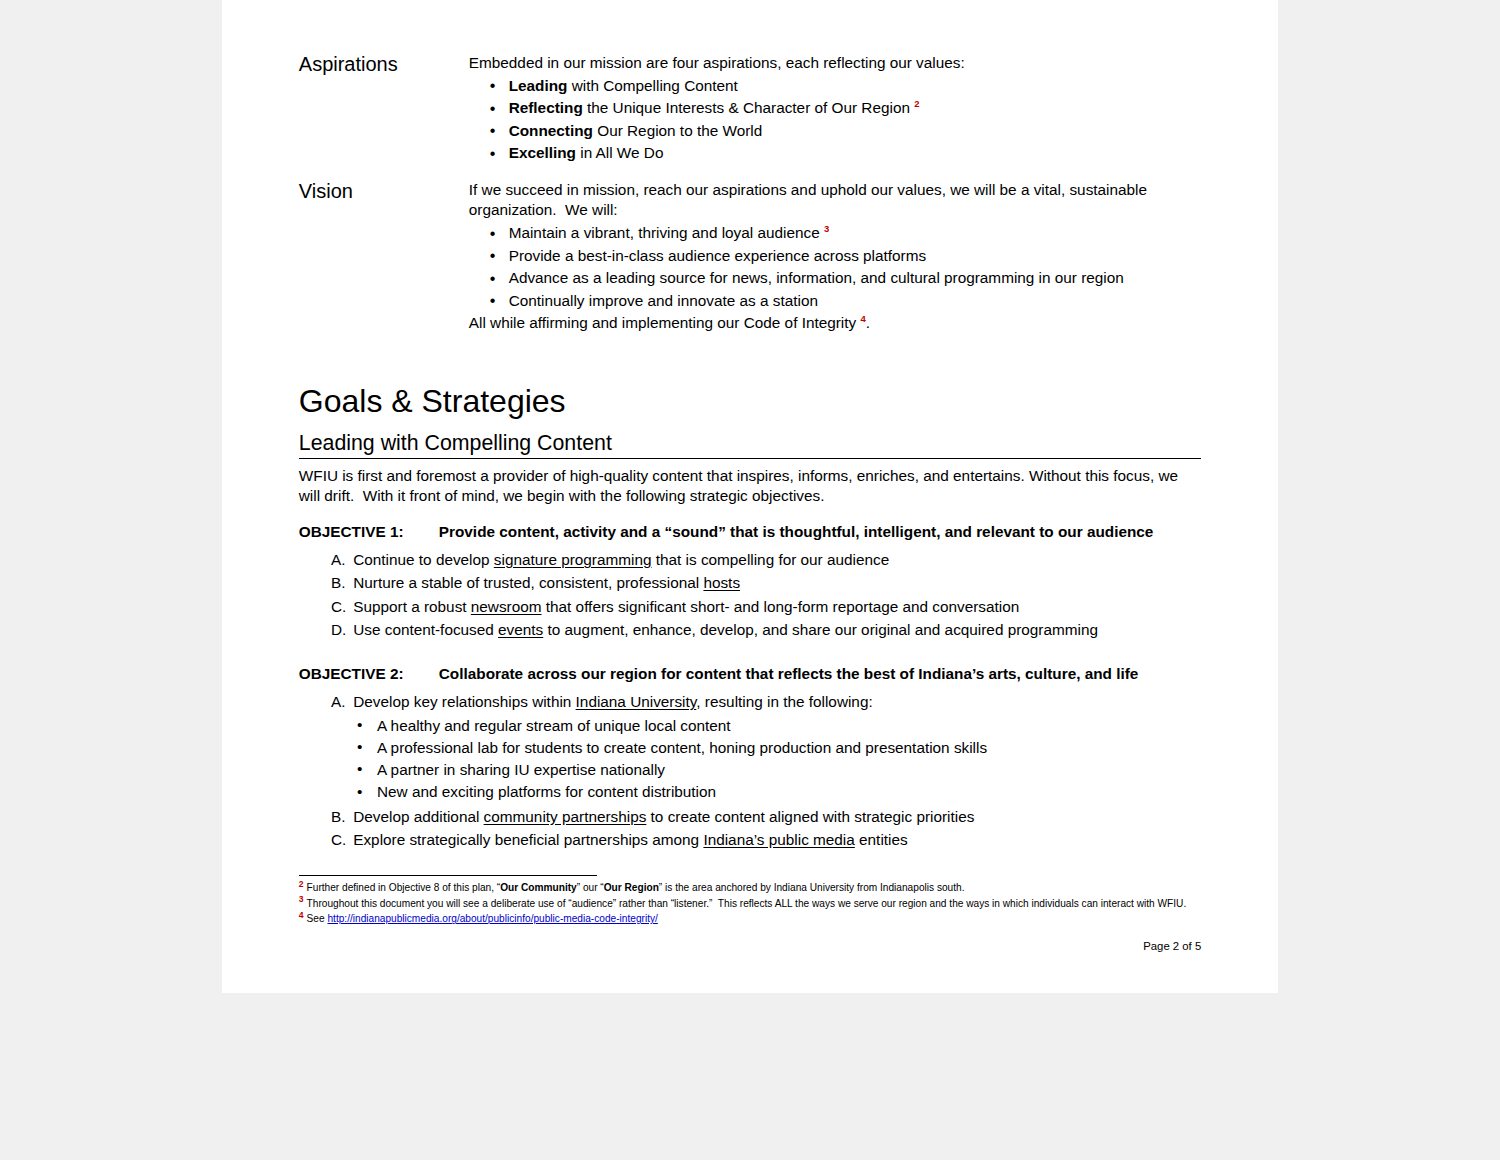Aspirations
Embedded in our mission are four aspirations, each reflecting our values:
Leading with Compelling Content
Reflecting the Unique Interests & Character of Our Region 2
Connecting Our Region to the World
Excelling in All We Do
Vision
If we succeed in mission, reach our aspirations and uphold our values, we will be a vital, sustainable organization. We will:
Maintain a vibrant, thriving and loyal audience 3
Provide a best-in-class audience experience across platforms
Advance as a leading source for news, information, and cultural programming in our region
Continually improve and innovate as a station
All while affirming and implementing our Code of Integrity 4.
Goals & Strategies
Leading with Compelling Content
WFIU is first and foremost a provider of high-quality content that inspires, informs, enriches, and entertains. Without this focus, we will drift. With it front of mind, we begin with the following strategic objectives.
OBJECTIVE 1:
Provide content, activity and a “sound” that is thoughtful, intelligent, and relevant to our audience
Continue to develop signature programming that is compelling for our audience
Nurture a stable of trusted, consistent, professional hosts
Support a robust newsroom that offers significant short- and long-form reportage and conversation
Use content-focused events to augment, enhance, develop, and share our original and acquired programming
OBJECTIVE 2:
Collaborate across our region for content that reflects the best of Indiana’s arts, culture, and life
Develop key relationships within Indiana University, resulting in the following:
A healthy and regular stream of unique local content
A professional lab for students to create content, honing production and presentation skills
A partner in sharing IU expertise nationally
New and exciting platforms for content distribution
Develop additional community partnerships to create content aligned with strategic priorities
Explore strategically beneficial partnerships among Indiana’s public media entities
2 Further defined in Objective 8 of this plan, “Our Community” our “Our Region” is the area anchored by Indiana University from Indianapolis south.
3 Throughout this document you will see a deliberate use of “audience” rather than “listener.” This reflects ALL the ways we serve our region and the ways in which individuals can interact with WFIU.
4 See http://indianapublicmedia.org/about/publicinfo/public-media-code-integrity/
Page 2 of 5